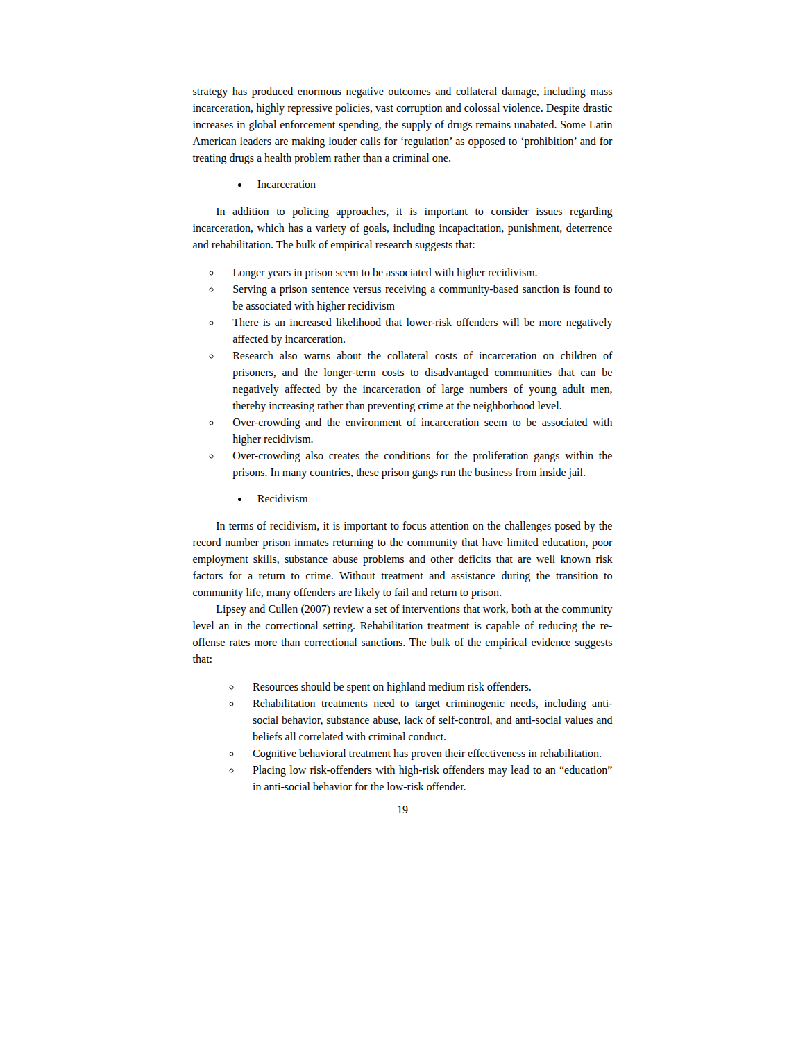strategy has produced enormous negative outcomes and collateral damage, including mass incarceration, highly repressive policies, vast corruption and colossal violence. Despite drastic increases in global enforcement spending, the supply of drugs remains unabated. Some Latin American leaders are making louder calls for ‘regulation’ as opposed to ‘prohibition’ and for treating drugs a health problem rather than a criminal one.
Incarceration
In addition to policing approaches, it is important to consider issues regarding incarceration, which has a variety of goals, including incapacitation, punishment, deterrence and rehabilitation. The bulk of empirical research suggests that:
Longer years in prison seem to be associated with higher recidivism.
Serving a prison sentence versus receiving a community-based sanction is found to be associated with higher recidivism
There is an increased likelihood that lower-risk offenders will be more negatively affected by incarceration.
Research also warns about the collateral costs of incarceration on children of prisoners, and the longer-term costs to disadvantaged communities that can be negatively affected by the incarceration of large numbers of young adult men, thereby increasing rather than preventing crime at the neighborhood level.
Over-crowding and the environment of incarceration seem to be associated with higher recidivism.
Over-crowding also creates the conditions for the proliferation gangs within the prisons. In many countries, these prison gangs run the business from inside jail.
Recidivism
In terms of recidivism, it is important to focus attention on the challenges posed by the record number prison inmates returning to the community that have limited education, poor employment skills, substance abuse problems and other deficits that are well known risk factors for a return to crime. Without treatment and assistance during the transition to community life, many offenders are likely to fail and return to prison.
Lipsey and Cullen (2007) review a set of interventions that work, both at the community level an in the correctional setting. Rehabilitation treatment is capable of reducing the re-offense rates more than correctional sanctions. The bulk of the empirical evidence suggests that:
Resources should be spent on highland medium risk offenders.
Rehabilitation treatments need to target criminogenic needs, including anti-social behavior, substance abuse, lack of self-control, and anti-social values and beliefs all correlated with criminal conduct.
Cognitive behavioral treatment has proven their effectiveness in rehabilitation.
Placing low risk-offenders with high-risk offenders may lead to an “education” in anti-social behavior for the low-risk offender.
19